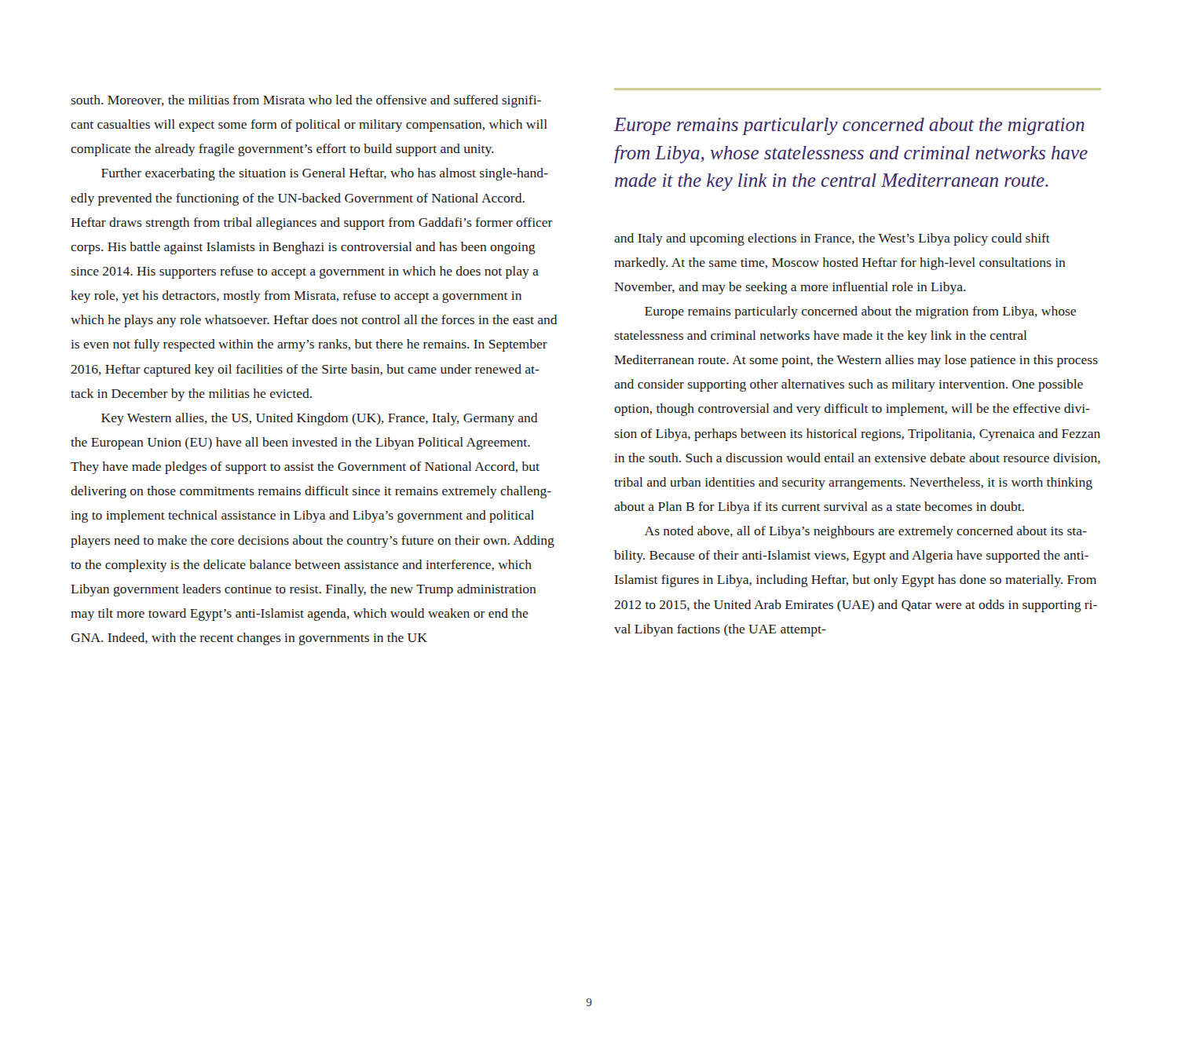south. Moreover, the militias from Misrata who led the offensive and suffered significant casualties will expect some form of political or military compensation, which will complicate the already fragile government’s effort to build support and unity.
Further exacerbating the situation is General Heftar, who has almost single-handedly prevented the functioning of the UN-backed Government of National Accord. Heftar draws strength from tribal allegiances and support from Gaddafi’s former officer corps. His battle against Islamists in Benghazi is controversial and has been ongoing since 2014. His supporters refuse to accept a government in which he does not play a key role, yet his detractors, mostly from Misrata, refuse to accept a government in which he plays any role whatsoever. Heftar does not control all the forces in the east and is even not fully respected within the army’s ranks, but there he remains. In September 2016, Heftar captured key oil facilities of the Sirte basin, but came under renewed attack in December by the militias he evicted.
Key Western allies, the US, United Kingdom (UK), France, Italy, Germany and the European Union (EU) have all been invested in the Libyan Political Agreement. They have made pledges of support to assist the Government of National Accord, but delivering on those commitments remains difficult since it remains extremely challenging to implement technical assistance in Libya and Libya’s government and political players need to make the core decisions about the country’s future on their own. Adding to the complexity is the delicate balance between assistance and interference, which Libyan government leaders continue to resist. Finally, the new Trump administration may tilt more toward Egypt’s anti-Islamist agenda, which would weaken or end the GNA. Indeed, with the recent changes in governments in the UK
Europe remains particularly concerned about the migration from Libya, whose statelessness and criminal networks have made it the key link in the central Mediterranean route.
and Italy and upcoming elections in France, the West’s Libya policy could shift markedly. At the same time, Moscow hosted Heftar for high-level consultations in November, and may be seeking a more influential role in Libya.
Europe remains particularly concerned about the migration from Libya, whose statelessness and criminal networks have made it the key link in the central Mediterranean route. At some point, the Western allies may lose patience in this process and consider supporting other alternatives such as military intervention. One possible option, though controversial and very difficult to implement, will be the effective division of Libya, perhaps between its historical regions, Tripolitania, Cyrenaica and Fezzan in the south. Such a discussion would entail an extensive debate about resource division, tribal and urban identities and security arrangements. Nevertheless, it is worth thinking about a Plan B for Libya if its current survival as a state becomes in doubt.
As noted above, all of Libya’s neighbours are extremely concerned about its stability. Because of their anti-Islamist views, Egypt and Algeria have supported the anti-Islamist figures in Libya, including Heftar, but only Egypt has done so materially. From 2012 to 2015, the United Arab Emirates (UAE) and Qatar were at odds in supporting rival Libyan factions (the UAE attempt-
9